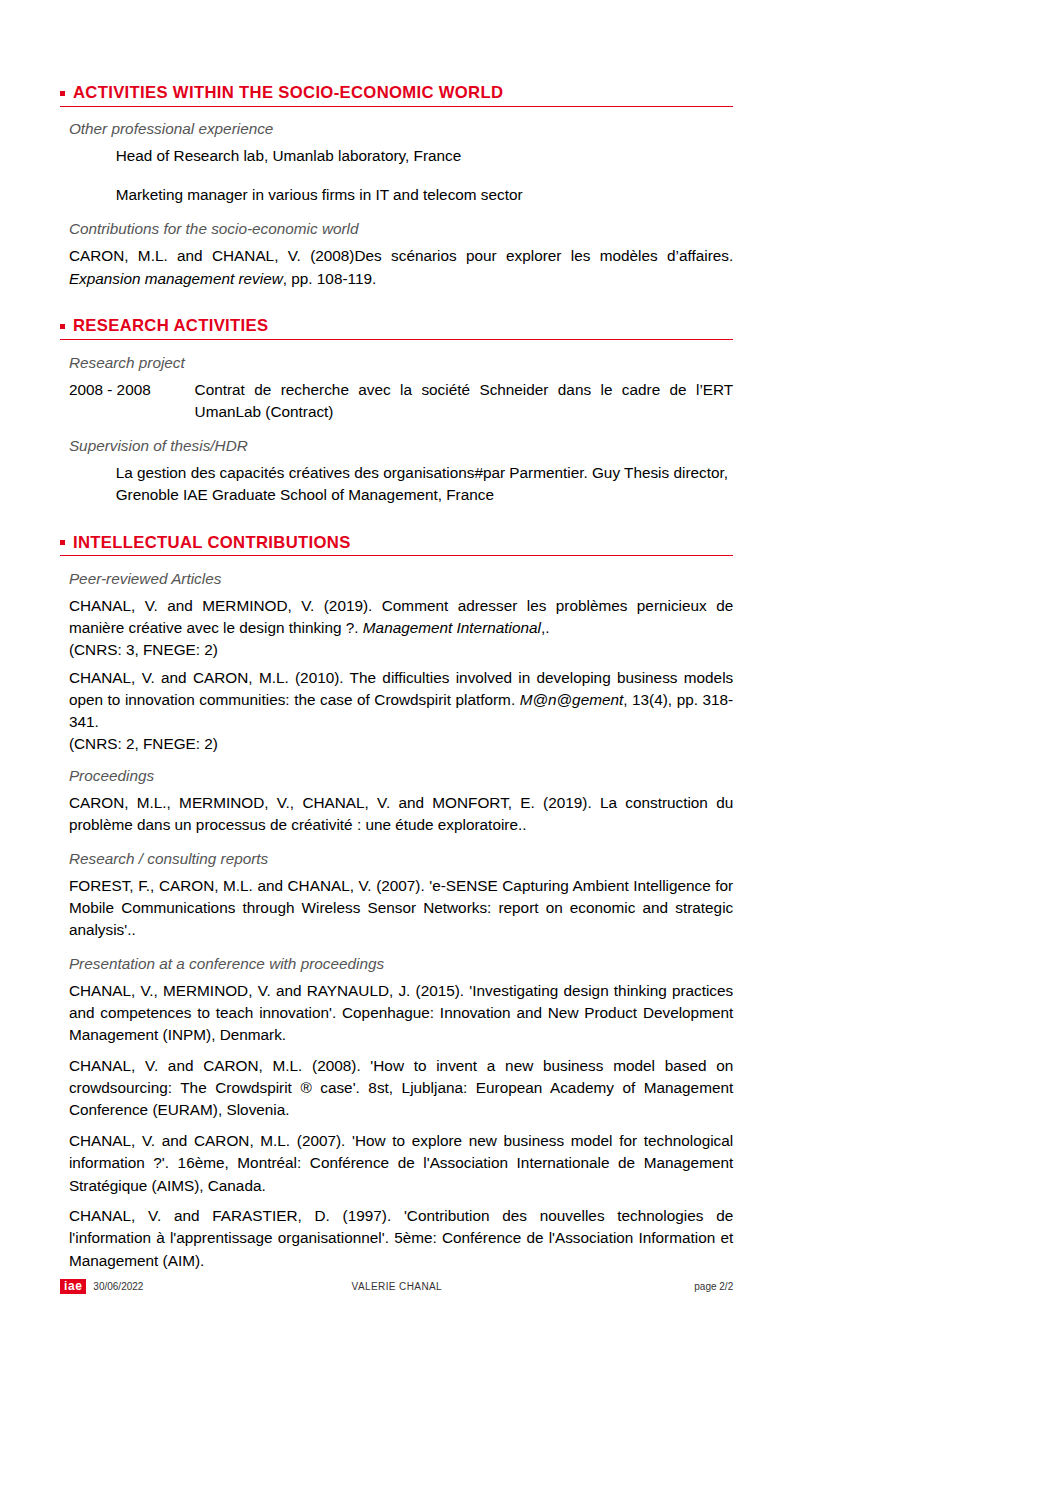Activities within the socio-economic world
Other professional experience
Head of Research lab, Umanlab laboratory, France
Marketing manager in various firms in IT and telecom sector
Contributions for the socio-economic world
CARON, M.L. and CHANAL, V. (2008)Des scénarios pour explorer les modèles d’affaires. Expansion management review, pp. 108-119.
Research activities
Research project
2008 - 2008
Contrat de recherche avec la société Schneider dans le cadre de l’ERT UmanLab (Contract)
Supervision of thesis/HDR
La gestion des capacités créatives des organisations#par Parmentier. Guy Thesis director, Grenoble IAE Graduate School of Management, France
Intellectual contributions
Peer-reviewed Articles
CHANAL, V. and MERMINOD, V. (2019). Comment adresser les problèmes pernicieux de manière créative avec le design thinking ?. Management International,.
(CNRS: 3, FNEGE: 2)
CHANAL, V. and CARON, M.L. (2010). The difficulties involved in developing business models open to innovation communities: the case of Crowdspirit platform. M@n@gement, 13(4), pp. 318-341.
(CNRS: 2, FNEGE: 2)
Proceedings
CARON, M.L., MERMINOD, V., CHANAL, V. and MONFORT, E. (2019). La construction du problème dans un processus de créativité : une étude exploratoire..
Research / consulting reports
FOREST, F., CARON, M.L. and CHANAL, V. (2007). 'e-SENSE Capturing Ambient Intelligence for Mobile Communications through Wireless Sensor Networks: report on economic and strategic analysis'..
Presentation at a conference with proceedings
CHANAL, V., MERMINOD, V. and RAYNAULD, J. (2015). 'Investigating design thinking practices and competences to teach innovation'. Copenhague: Innovation and New Product Development Management (INPM), Denmark.
CHANAL, V. and CARON, M.L. (2008). 'How to invent a new business model based on crowdsourcing: The Crowdspirit ® case'. 8st, Ljubljana: European Academy of Management Conference (EURAM), Slovenia.
CHANAL, V. and CARON, M.L. (2007). 'How to explore new business model for technological information ?'. 16ème, Montréal: Conférence de l'Association Internationale de Management Stratégique (AIMS), Canada.
CHANAL, V. and FARASTIER, D. (1997). 'Contribution des nouvelles technologies de l'information à l'apprentissage organisationnel'. 5ème: Conférence de l'Association Information et Management (AIM).
iae 30/06/2022 VALERIE CHANAL page 2/2